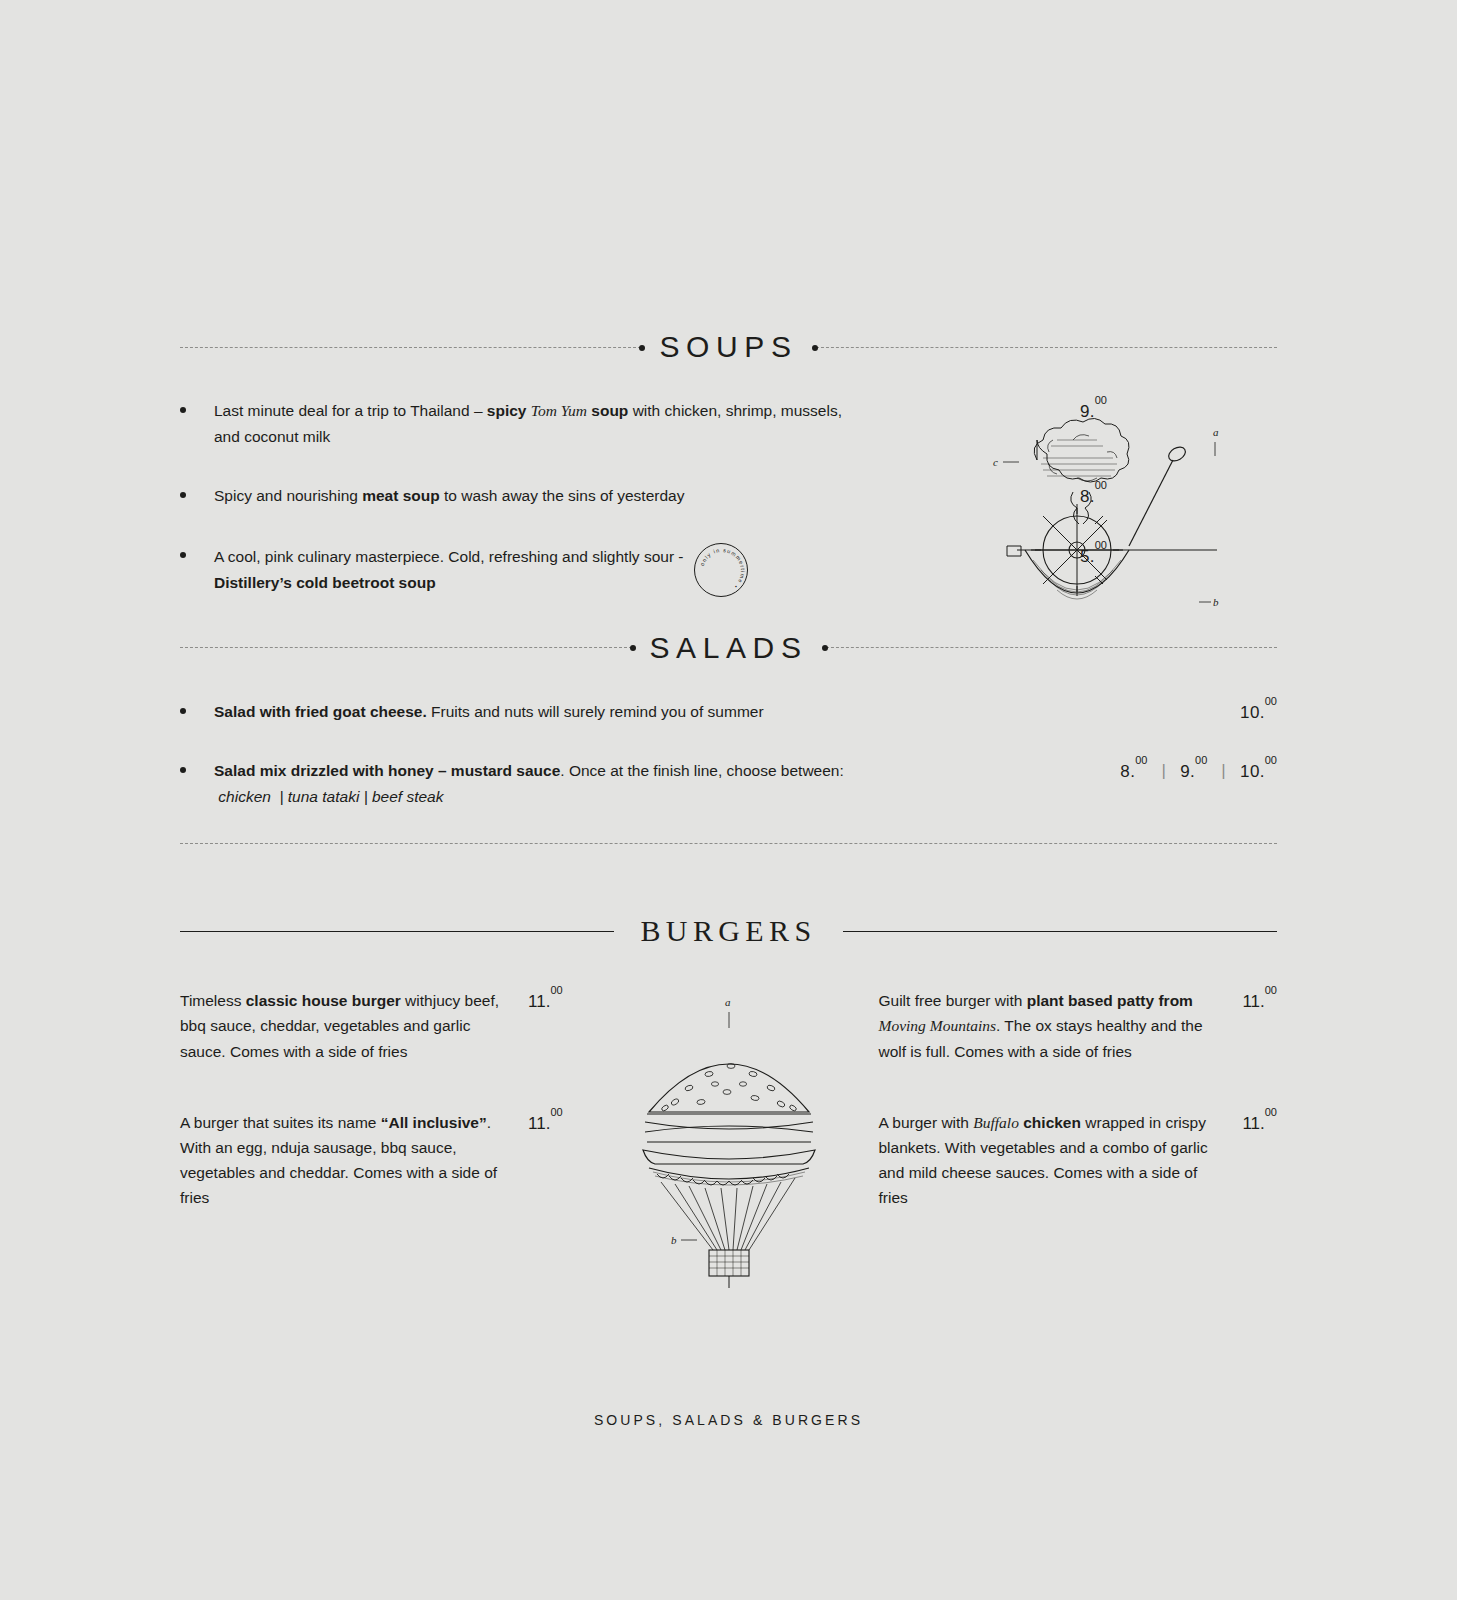Soups
Last minute deal for a trip to Thailand – spicy Tom Yum soup with chicken, shrimp, mussels, and coconut milk
9.00
Spicy and nourishing meat soup to wash away the sins of yesterday
8.00
A cool, pink culinary masterpiece. Cold, refreshing and slightly sour -Distillery’s cold beetroot soup only in summertime •
5.00
a c b
Salads
Salad with fried goat cheese. Fruits and nuts will surely remind you of summer
10.00
Salad mix drizzled with honey – mustard sauce. Once at the finish line, choose between: chicken | tuna tataki | beef steak
8.00| 9.00| 10.00
Burgers
Timeless classic house burger withjucy beef, bbq sauce, cheddar, vegetables and garlic sauce. Comes with a side of fries
11.00
A burger that suites its name “All inclusive”. With an egg, nduja sausage, bbq sauce, vegetables and cheddar. Comes with a side of fries
11.00
a b
Guilt free burger with plant based patty from Moving Mountains. The ox stays healthy and the wolf is full. Comes with a side of fries
11.00
A burger with Buffalo chicken wrapped in crispy blankets. With vegetables and a combo of garlic and mild cheese sauces. Comes with a side of fries
11.00
Soups, Salads & Burgers